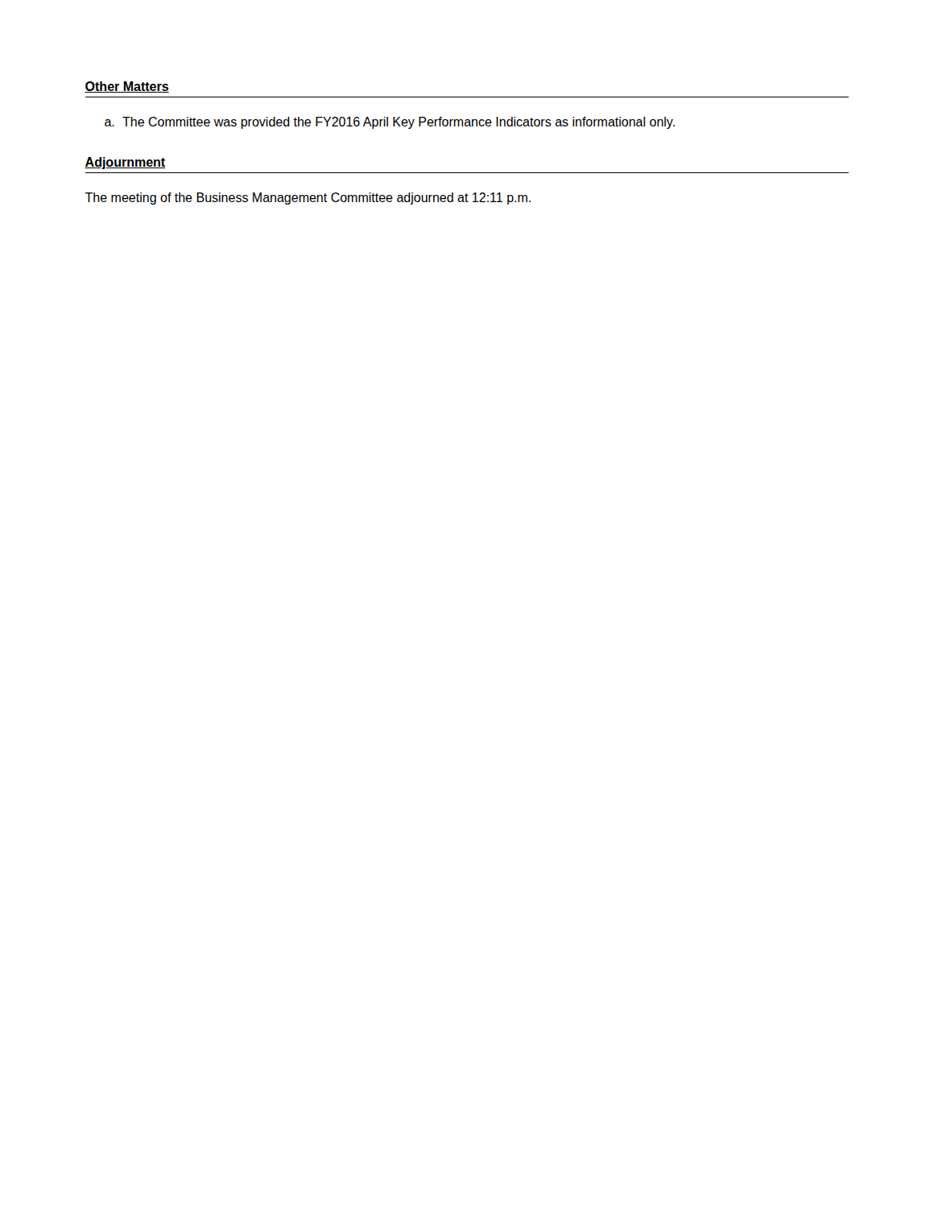Other Matters
The Committee was provided the FY2016 April Key Performance Indicators as informational only.
Adjournment
The meeting of the Business Management Committee adjourned at 12:11 p.m.